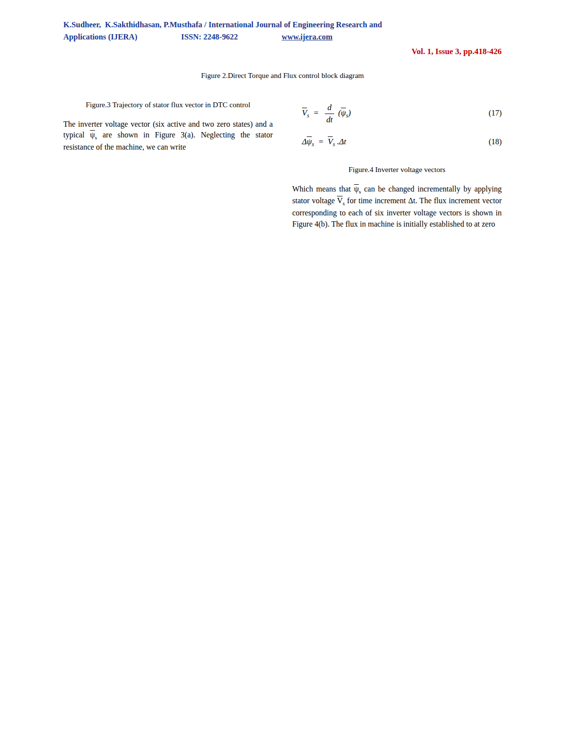K.Sudheer, K.Sakthidhasan, P.Musthafa / International Journal of Engineering Research and
Applications (IJERA)ISSN: 2248-9622 www.ijera.com
Vol. 1, Issue 3, pp.418-426
Figure 2.Direct Torque and Flux control block diagram
Figure.3 Trajectory of stator flux vector in DTC control
The inverter voltage vector (six active and two zero states) and a typical ψs are shown in Figure 3(a). Neglecting the stator resistance of the machine, we can write
Vs = d dt (ψs) (17)
Δψs = Vs .Δt (18)
Figure.4 Inverter voltage vectors
Which means that ψs can be changed incrementally by applying stator voltage Vs for time increment Δt. The flux increment vector corresponding to each of six inverter voltage vectors is shown in Figure 4(b). The flux in machine is initially established to at zero